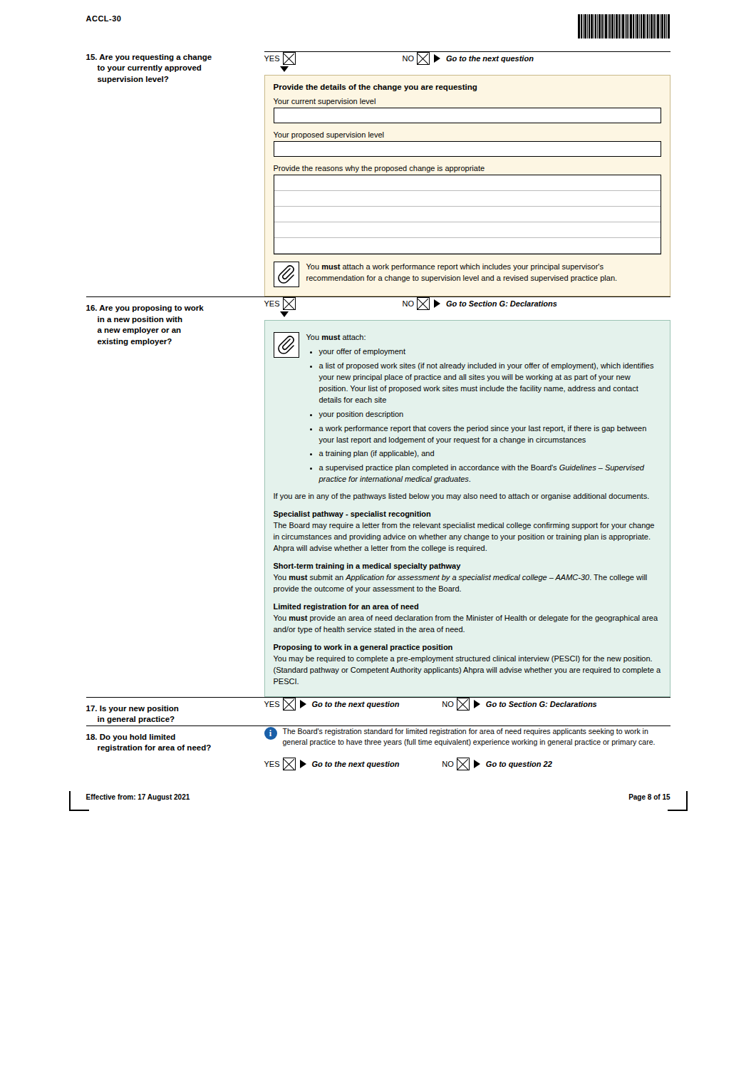ACCL-30
| 15. Are you requesting a change to your currently approved supervision level? | YES NO Go to the next question Provide the details of the change you are requesting Your current supervision level Your proposed supervision level Provide the reasons why the proposed change is appropriate You must attach a work performance report which includes your principal supervisor's recommendation for a change to supervision level and a revised supervised practice plan. |
| 16. Are you proposing to work in a new position with a new employer or an existing employer? | YES NO Go to Section G: Declarations You must attach: your offer of employment a list of proposed work sites (if not already included in your offer of employment), which identifies your new principal place of practice and all sites you will be working at as part of your new position. Your list of proposed work sites must include the facility name, address and contact details for each site your position description a work performance report that covers the period since your last report, if there is gap between your last report and lodgement of your request for a change in circumstances a training plan (if applicable), and a supervised practice plan completed in accordance with the Board's Guidelines – Supervised practice for international medical graduates . If you are in any of the pathways listed below you may also need to attach or organise additional documents. Specialist pathway - specialist recognition The Board may require a letter from the relevant specialist medical college confirming support for your change in circumstances and providing advice on whether any change to your position or training plan is appropriate. Ahpra will advise whether a letter from the college is required. Short-term training in a medical specialty pathway You must submit an Application for assessment by a specialist medical college – AAMC-30 . The college will provide the outcome of your assessment to the Board. Limited registration for an area of need You must provide an area of need declaration from the Minister of Health or delegate for the geographical area and/or type of health service stated in the area of need. Proposing to work in a general practice position You may be required to complete a pre-employment structured clinical interview (PESCI) for the new position. (Standard pathway or Competent Authority applicants) Ahpra will advise whether you are required to complete a PESCI. |
| 17. Is your new position in general practice? | YES Go to the next question NO Go to Section G: Declarations |
| 18. Do you hold limited registration for area of need? | i The Board's registration standard for limited registration for area of need requires applicants seeking to work in general practice to have three years (full time equivalent) experience working in general practice or primary care. YES Go to the next question NO Go to question 22 |
Effective from: 17 August 2021
Page 8 of 15